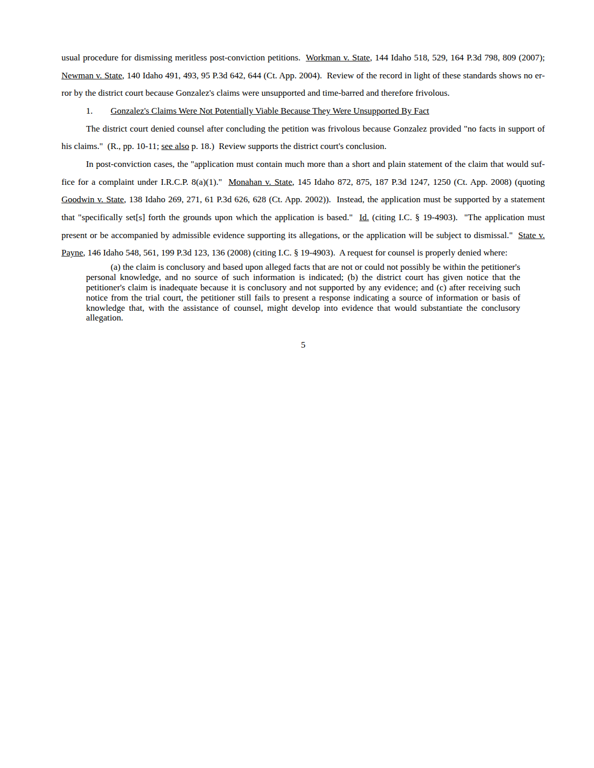usual procedure for dismissing meritless post-conviction petitions. Workman v. State, 144 Idaho 518, 529, 164 P.3d 798, 809 (2007); Newman v. State, 140 Idaho 491, 493, 95 P.3d 642, 644 (Ct. App. 2004). Review of the record in light of these standards shows no error by the district court because Gonzalez's claims were unsupported and time-barred and therefore frivolous.
1. Gonzalez's Claims Were Not Potentially Viable Because They Were Unsupported By Fact
The district court denied counsel after concluding the petition was frivolous because Gonzalez provided "no facts in support of his claims." (R., pp. 10-11; see also p. 18.) Review supports the district court's conclusion.
In post-conviction cases, the "application must contain much more than a short and plain statement of the claim that would suffice for a complaint under I.R.C.P. 8(a)(1)." Monahan v. State, 145 Idaho 872, 875, 187 P.3d 1247, 1250 (Ct. App. 2008) (quoting Goodwin v. State, 138 Idaho 269, 271, 61 P.3d 626, 628 (Ct. App. 2002)). Instead, the application must be supported by a statement that "specifically set[s] forth the grounds upon which the application is based." Id. (citing I.C. § 19-4903). "The application must present or be accompanied by admissible evidence supporting its allegations, or the application will be subject to dismissal." State v. Payne, 146 Idaho 548, 561, 199 P.3d 123, 136 (2008) (citing I.C. § 19-4903). A request for counsel is properly denied where:
(a) the claim is conclusory and based upon alleged facts that are not or could not possibly be within the petitioner's personal knowledge, and no source of such information is indicated; (b) the district court has given notice that the petitioner's claim is inadequate because it is conclusory and not supported by any evidence; and (c) after receiving such notice from the trial court, the petitioner still fails to present a response indicating a source of information or basis of knowledge that, with the assistance of counsel, might develop into evidence that would substantiate the conclusory allegation.
5